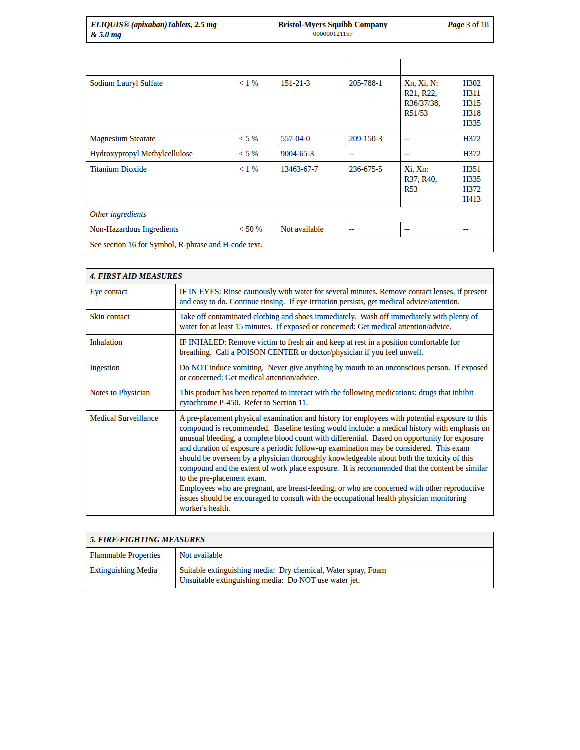ELIQUIS® (apixaban)Tablets, 2.5 mg & 5.0 mg
Bristol-Myers Squibb Company 000000121157
Page 3 of 18
| Sodium Lauryl Sulfate | < 1 % | 151-21-3 | 205-788-1 | Xn, Xi, N: R21, R22, R36/37/38, R51/53 | H302 H311 H315 H318 H335 |
| Magnesium Stearate | < 5 % | 557-04-0 | 209-150-3 | -- | H372 |
| Hydroxypropyl Methylcellulose | < 5 % | 9004-65-3 | -- | -- | H372 |
| Titanium Dioxide | < 1 % | 13463-67-7 | 236-675-5 | Xi, Xn: R37, R40, R53 | H351 H335 H372 H413 |
| Other ingredients |
| Non-Hazardous Ingredients | < 50 % | Not available | -- | -- | -- |
| See section 16 for Symbol, R-phrase and H-code text. |
| 4. FIRST AID MEASURES |
| Eye contact | IF IN EYES: Rinse cautiously with water for several minutes. Remove contact lenses, if present and easy to do. Continue rinsing. If eye irritation persists, get medical advice/attention. |
| Skin contact | Take off contaminated clothing and shoes immediately. Wash off immediately with plenty of water for at least 15 minutes. If exposed or concerned: Get medical attention/advice. |
| Inhalation | IF INHALED: Remove victim to fresh air and keep at rest in a position comfortable for breathing. Call a POISON CENTER or doctor/physician if you feel unwell. |
| Ingestion | Do NOT induce vomiting. Never give anything by mouth to an unconscious person. If exposed or concerned: Get medical attention/advice. |
| Notes to Physician | This product has been reported to interact with the following medications: drugs that inhibit cytochrome P-450. Refer to Section 11. |
| Medical Surveillance | A pre-placement physical examination and history for employees with potential exposure to this compound is recommended. Baseline testing would include: a medical history with emphasis on unusual bleeding, a complete blood count with differential. Based on opportunity for exposure and duration of exposure a periodic follow-up examination may be considered. This exam should be overseen by a physician thoroughly knowledgeable about both the toxicity of this compound and the extent of work place exposure. It is recommended that the content be similar to the pre-placement exam. Employees who are pregnant, are breast-feeding, or who are concerned with other reproductive issues should be encouraged to consult with the occupational health physician monitoring worker's health. |
| 5. FIRE-FIGHTING MEASURES |
| Flammable Properties | Not available |
| Extinguishing Media | Suitable extinguishing media: Dry chemical, Water spray, Foam Unsuitable extinguishing media: Do NOT use water jet. |